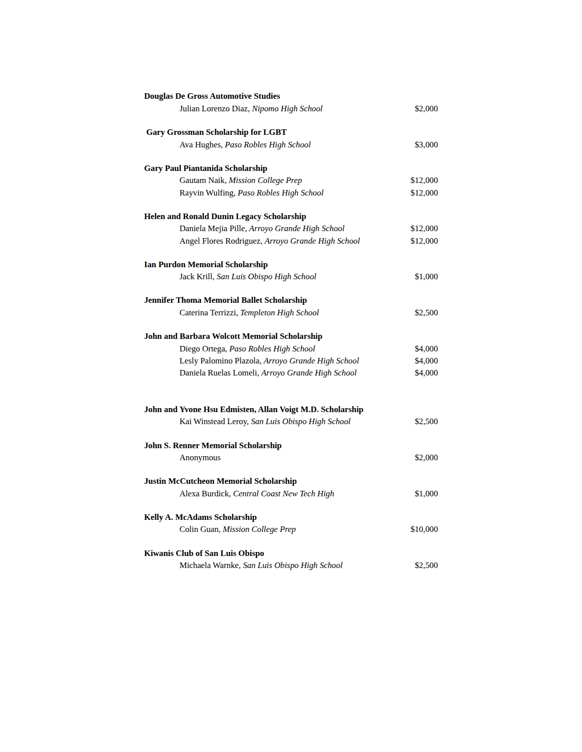Douglas De Gross Automotive Studies
| Julian Lorenzo Diaz, Nipomo High School | $2,000 |
Gary Grossman Scholarship for LGBT
| Ava Hughes, Paso Robles High School | $3,000 |
Gary Paul Piantanida Scholarship
| Gautam Naik, Mission College Prep | $12,000 |
| Rayvin Wulfing, Paso Robles High School | $12,000 |
Helen and Ronald Dunin Legacy Scholarship
| Daniela Mejia Pille, Arroyo Grande High School | $12,000 |
| Angel Flores Rodriguez, Arroyo Grande High School | $12,000 |
Ian Purdon Memorial Scholarship
| Jack Krill, San Luis Obispo High School | $1,000 |
Jennifer Thoma Memorial Ballet Scholarship
| Caterina Terrizzi, Templeton High School | $2,500 |
John and Barbara Wolcott Memorial Scholarship
| Diego Ortega, Paso Robles High School | $4,000 |
| Lesly Palomino Plazola, Arroyo Grande High School | $4,000 |
| Daniela Ruelas Lomeli, Arroyo Grande High School | $4,000 |
John and Yvone Hsu Edmisten, Allan Voigt M.D. Scholarship
| Kai Winstead Leroy, San Luis Obispo High School | $2,500 |
John S. Renner Memorial Scholarship
| Anonymous | $2,000 |
Justin McCutcheon Memorial Scholarship
| Alexa Burdick, Central Coast New Tech High | $1,000 |
Kelly A. McAdams Scholarship
| Colin Guan, Mission College Prep | $10,000 |
Kiwanis Club of San Luis Obispo
| Michaela Warnke, San Luis Obispo High School | $2,500 |